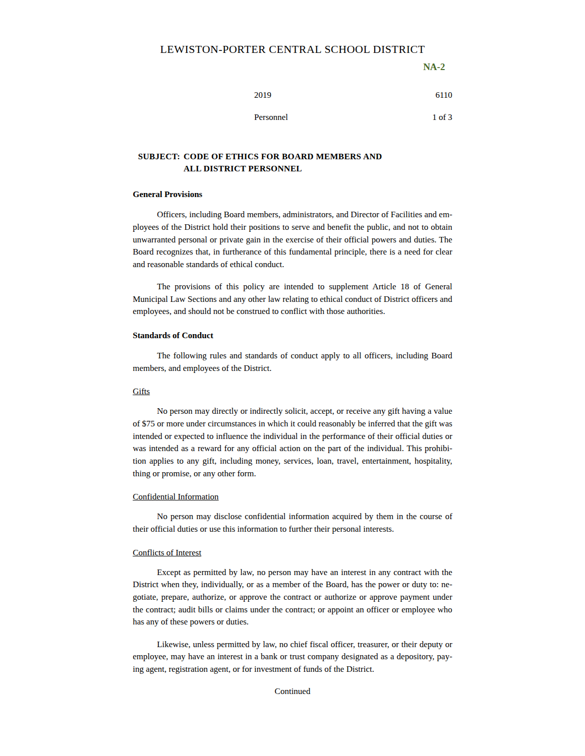LEWISTON-PORTER CENTRAL SCHOOL DISTRICT
NA-2
| 2019 | 6110 |
| Personnel | 1 of 3 |
| SUBJECT: | CODE OF ETHICS FOR BOARD MEMBERS AND ALL DISTRICT PERSONNEL |
General Provisions
Officers, including Board members, administrators, and Director of Facilities and employees of the District hold their positions to serve and benefit the public, and not to obtain unwarranted personal or private gain in the exercise of their official powers and duties. The Board recognizes that, in furtherance of this fundamental principle, there is a need for clear and reasonable standards of ethical conduct.
The provisions of this policy are intended to supplement Article 18 of General Municipal Law Sections and any other law relating to ethical conduct of District officers and employees, and should not be construed to conflict with those authorities.
Standards of Conduct
The following rules and standards of conduct apply to all officers, including Board members, and employees of the District.
Gifts
No person may directly or indirectly solicit, accept, or receive any gift having a value of $75 or more under circumstances in which it could reasonably be inferred that the gift was intended or expected to influence the individual in the performance of their official duties or was intended as a reward for any official action on the part of the individual. This prohibition applies to any gift, including money, services, loan, travel, entertainment, hospitality, thing or promise, or any other form.
Confidential Information
No person may disclose confidential information acquired by them in the course of their official duties or use this information to further their personal interests.
Conflicts of Interest
Except as permitted by law, no person may have an interest in any contract with the District when they, individually, or as a member of the Board, has the power or duty to: negotiate, prepare, authorize, or approve the contract or authorize or approve payment under the contract; audit bills or claims under the contract; or appoint an officer or employee who has any of these powers or duties.
Likewise, unless permitted by law, no chief fiscal officer, treasurer, or their deputy or employee, may have an interest in a bank or trust company designated as a depository, paying agent, registration agent, or for investment of funds of the District.
Continued